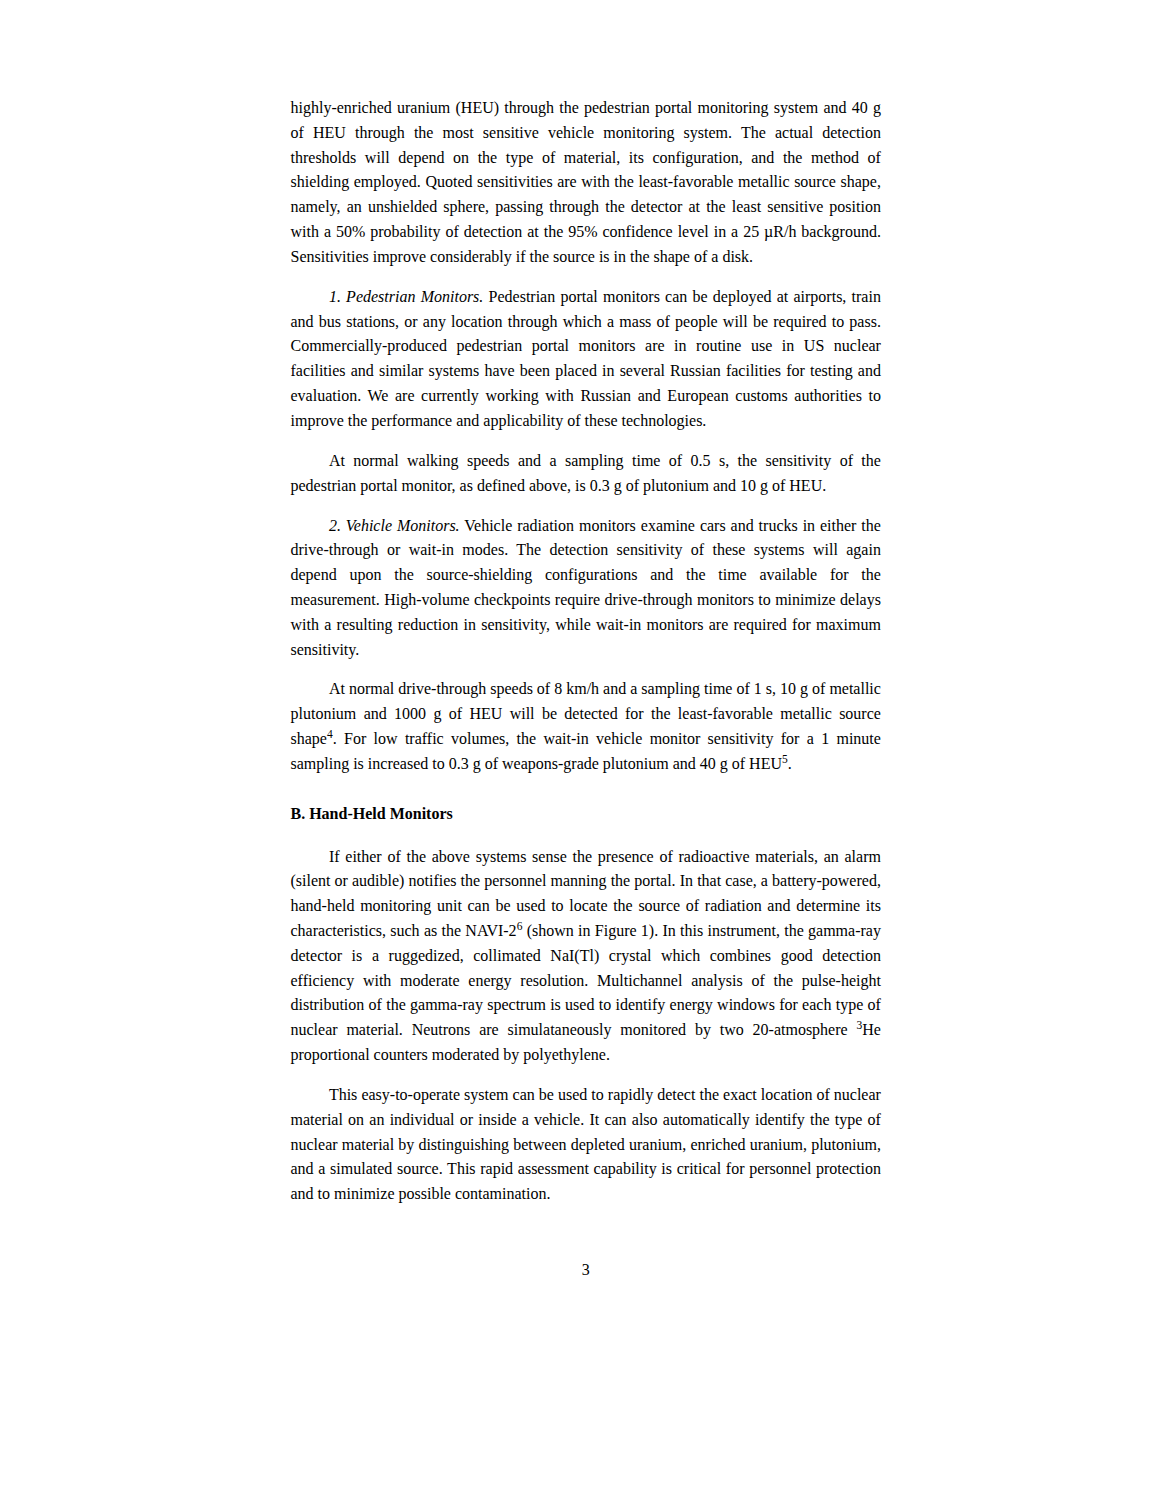highly-enriched uranium (HEU) through the pedestrian portal monitoring system and 40 g of HEU through the most sensitive vehicle monitoring system. The actual detection thresholds will depend on the type of material, its configuration, and the method of shielding employed. Quoted sensitivities are with the least-favorable metallic source shape, namely, an unshielded sphere, passing through the detector at the least sensitive position with a 50% probability of detection at the 95% confidence level in a 25 µR/h background. Sensitivities improve considerably if the source is in the shape of a disk.
1. Pedestrian Monitors. Pedestrian portal monitors can be deployed at airports, train and bus stations, or any location through which a mass of people will be required to pass. Commercially-produced pedestrian portal monitors are in routine use in US nuclear facilities and similar systems have been placed in several Russian facilities for testing and evaluation. We are currently working with Russian and European customs authorities to improve the performance and applicability of these technologies.
At normal walking speeds and a sampling time of 0.5 s, the sensitivity of the pedestrian portal monitor, as defined above, is 0.3 g of plutonium and 10 g of HEU.
2. Vehicle Monitors. Vehicle radiation monitors examine cars and trucks in either the drive-through or wait-in modes. The detection sensitivity of these systems will again depend upon the source-shielding configurations and the time available for the measurement. High-volume checkpoints require drive-through monitors to minimize delays with a resulting reduction in sensitivity, while wait-in monitors are required for maximum sensitivity.
At normal drive-through speeds of 8 km/h and a sampling time of 1 s, 10 g of metallic plutonium and 1000 g of HEU will be detected for the least-favorable metallic source shape4. For low traffic volumes, the wait-in vehicle monitor sensitivity for a 1 minute sampling is increased to 0.3 g of weapons-grade plutonium and 40 g of HEU5.
B. Hand-Held Monitors
If either of the above systems sense the presence of radioactive materials, an alarm (silent or audible) notifies the personnel manning the portal. In that case, a battery-powered, hand-held monitoring unit can be used to locate the source of radiation and determine its characteristics, such as the NAVI-26 (shown in Figure 1). In this instrument, the gamma-ray detector is a ruggedized, collimated NaI(Tl) crystal which combines good detection efficiency with moderate energy resolution. Multichannel analysis of the pulse-height distribution of the gamma-ray spectrum is used to identify energy windows for each type of nuclear material. Neutrons are simulataneously monitored by two 20-atmosphere 3He proportional counters moderated by polyethylene.
This easy-to-operate system can be used to rapidly detect the exact location of nuclear material on an individual or inside a vehicle. It can also automatically identify the type of nuclear material by distinguishing between depleted uranium, enriched uranium, plutonium, and a simulated source. This rapid assessment capability is critical for personnel protection and to minimize possible contamination.
3